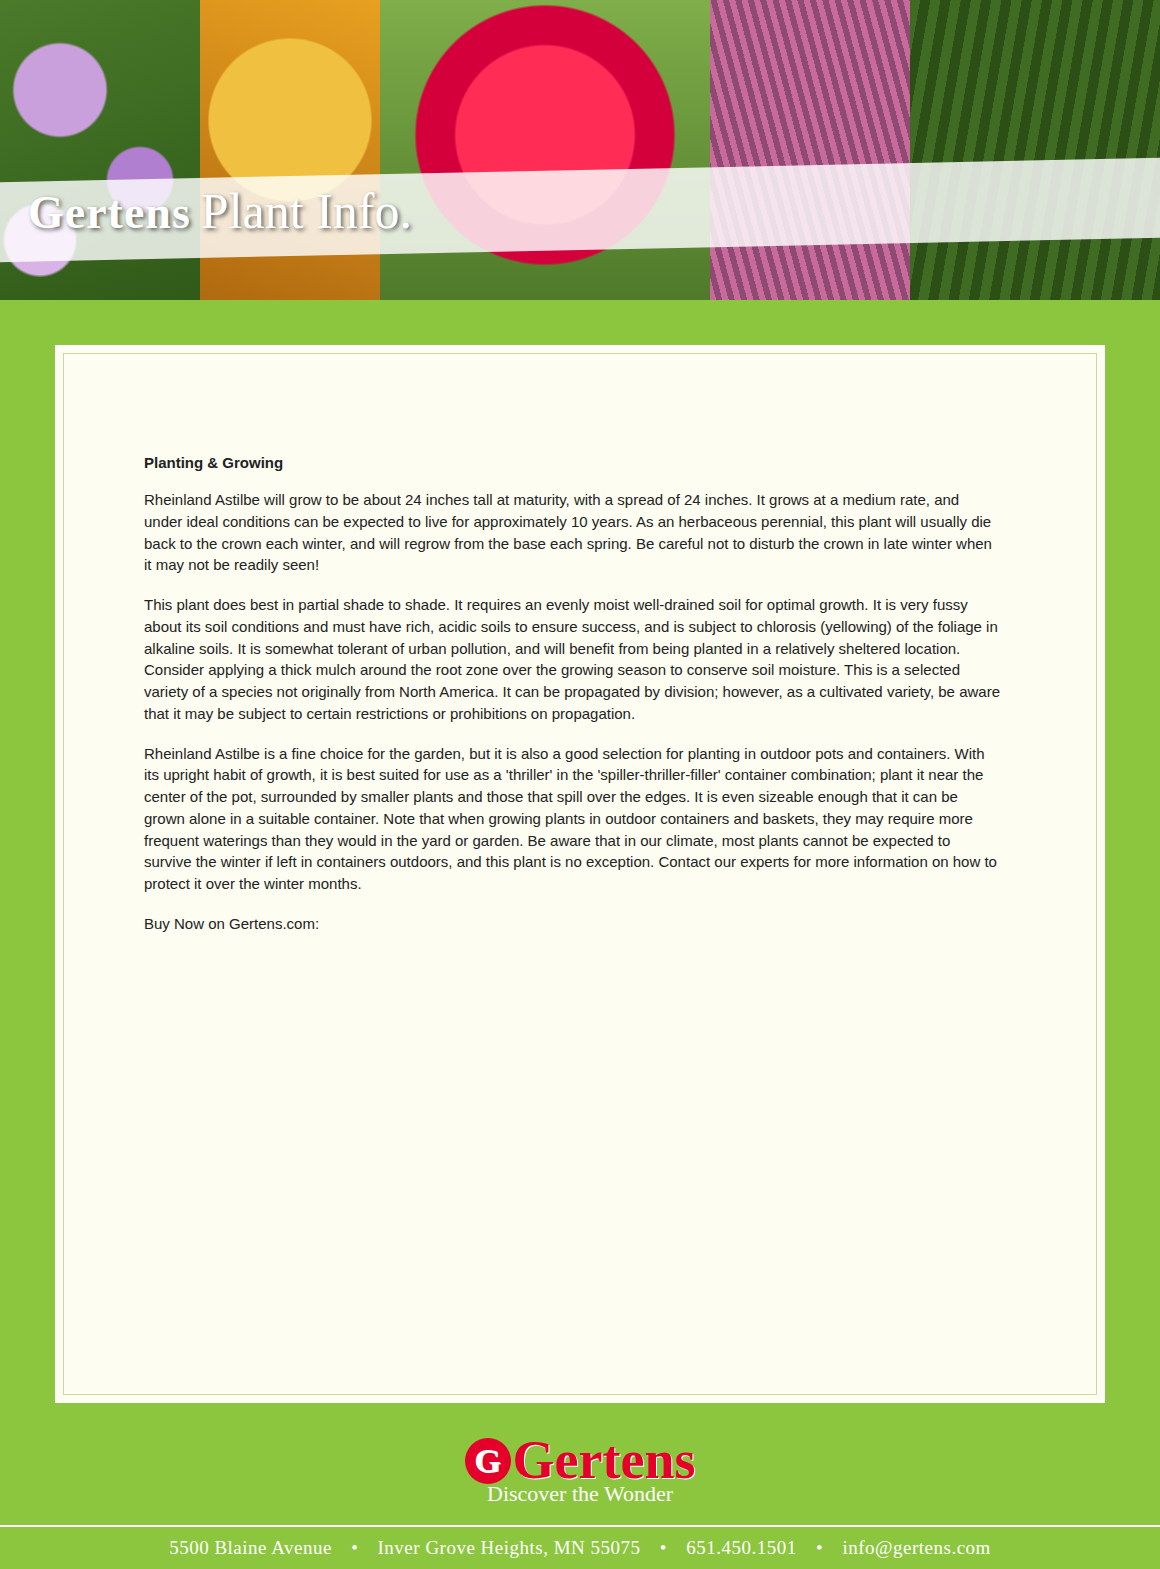Gertens Plant Info.
Planting & Growing
Rheinland Astilbe will grow to be about 24 inches tall at maturity, with a spread of 24 inches. It grows at a medium rate, and under ideal conditions can be expected to live for approximately 10 years. As an herbaceous perennial, this plant will usually die back to the crown each winter, and will regrow from the base each spring. Be careful not to disturb the crown in late winter when it may not be readily seen!
This plant does best in partial shade to shade. It requires an evenly moist well-drained soil for optimal growth. It is very fussy about its soil conditions and must have rich, acidic soils to ensure success, and is subject to chlorosis (yellowing) of the foliage in alkaline soils. It is somewhat tolerant of urban pollution, and will benefit from being planted in a relatively sheltered location. Consider applying a thick mulch around the root zone over the growing season to conserve soil moisture. This is a selected variety of a species not originally from North America. It can be propagated by division; however, as a cultivated variety, be aware that it may be subject to certain restrictions or prohibitions on propagation.
Rheinland Astilbe is a fine choice for the garden, but it is also a good selection for planting in outdoor pots and containers. With its upright habit of growth, it is best suited for use as a 'thriller' in the 'spiller-thriller-filler' container combination; plant it near the center of the pot, surrounded by smaller plants and those that spill over the edges. It is even sizeable enough that it can be grown alone in a suitable container. Note that when growing plants in outdoor containers and baskets, they may require more frequent waterings than they would in the yard or garden. Be aware that in our climate, most plants cannot be expected to survive the winter if left in containers outdoors, and this plant is no exception. Contact our experts for more information on how to protect it over the winter months.
Buy Now on Gertens.com:
GGertens
Discover the Wonder
5500 Blaine Avenue • Inver Grove Heights, MN 55075 • 651.450.1501 • info@gertens.com